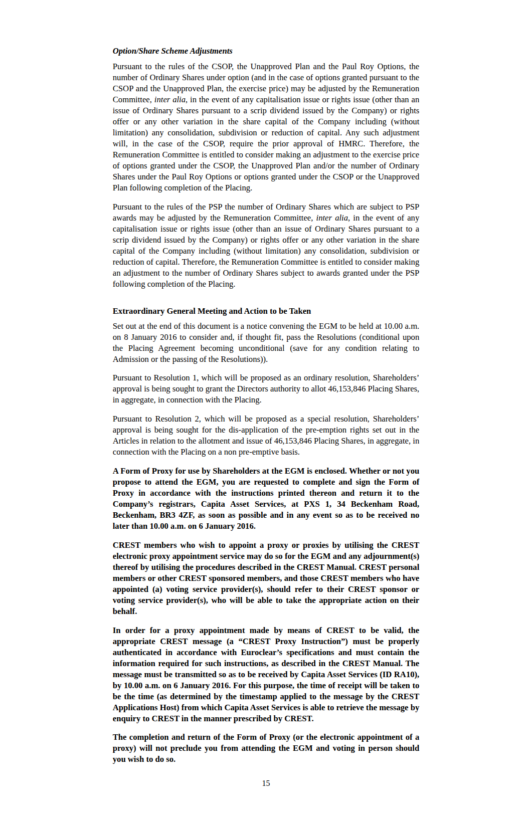Option/Share Scheme Adjustments
Pursuant to the rules of the CSOP, the Unapproved Plan and the Paul Roy Options, the number of Ordinary Shares under option (and in the case of options granted pursuant to the CSOP and the Unapproved Plan, the exercise price) may be adjusted by the Remuneration Committee, inter alia, in the event of any capitalisation issue or rights issue (other than an issue of Ordinary Shares pursuant to a scrip dividend issued by the Company) or rights offer or any other variation in the share capital of the Company including (without limitation) any consolidation, subdivision or reduction of capital. Any such adjustment will, in the case of the CSOP, require the prior approval of HMRC. Therefore, the Remuneration Committee is entitled to consider making an adjustment to the exercise price of options granted under the CSOP, the Unapproved Plan and/or the number of Ordinary Shares under the Paul Roy Options or options granted under the CSOP or the Unapproved Plan following completion of the Placing.
Pursuant to the rules of the PSP the number of Ordinary Shares which are subject to PSP awards may be adjusted by the Remuneration Committee, inter alia, in the event of any capitalisation issue or rights issue (other than an issue of Ordinary Shares pursuant to a scrip dividend issued by the Company) or rights offer or any other variation in the share capital of the Company including (without limitation) any consolidation, subdivision or reduction of capital. Therefore, the Remuneration Committee is entitled to consider making an adjustment to the number of Ordinary Shares subject to awards granted under the PSP following completion of the Placing.
Extraordinary General Meeting and Action to be Taken
Set out at the end of this document is a notice convening the EGM to be held at 10.00 a.m. on 8 January 2016 to consider and, if thought fit, pass the Resolutions (conditional upon the Placing Agreement becoming unconditional (save for any condition relating to Admission or the passing of the Resolutions)).
Pursuant to Resolution 1, which will be proposed as an ordinary resolution, Shareholders’ approval is being sought to grant the Directors authority to allot 46,153,846 Placing Shares, in aggregate, in connection with the Placing.
Pursuant to Resolution 2, which will be proposed as a special resolution, Shareholders’ approval is being sought for the dis-application of the pre-emption rights set out in the Articles in relation to the allotment and issue of 46,153,846 Placing Shares, in aggregate, in connection with the Placing on a non pre-emptive basis.
A Form of Proxy for use by Shareholders at the EGM is enclosed. Whether or not you propose to attend the EGM, you are requested to complete and sign the Form of Proxy in accordance with the instructions printed thereon and return it to the Company’s registrars, Capita Asset Services, at PXS 1, 34 Beckenham Road, Beckenham, BR3 4ZF, as soon as possible and in any event so as to be received no later than 10.00 a.m. on 6 January 2016.
CREST members who wish to appoint a proxy or proxies by utilising the CREST electronic proxy appointment service may do so for the EGM and any adjournment(s) thereof by utilising the procedures described in the CREST Manual. CREST personal members or other CREST sponsored members, and those CREST members who have appointed (a) voting service provider(s), should refer to their CREST sponsor or voting service provider(s), who will be able to take the appropriate action on their behalf.
In order for a proxy appointment made by means of CREST to be valid, the appropriate CREST message (a “CREST Proxy Instruction”) must be properly authenticated in accordance with Euroclear’s specifications and must contain the information required for such instructions, as described in the CREST Manual. The message must be transmitted so as to be received by Capita Asset Services (ID RA10), by 10.00 a.m. on 6 January 2016. For this purpose, the time of receipt will be taken to be the time (as determined by the timestamp applied to the message by the CREST Applications Host) from which Capita Asset Services is able to retrieve the message by enquiry to CREST in the manner prescribed by CREST.
The completion and return of the Form of Proxy (or the electronic appointment of a proxy) will not preclude you from attending the EGM and voting in person should you wish to do so.
15